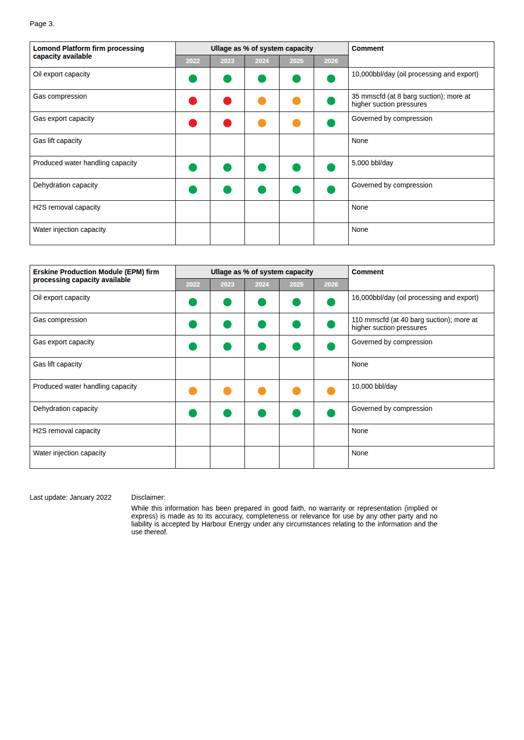Page 3.
| Lomond Platform firm processing capacity available | Ullage as % of system capacity | Comment |
| --- | --- | --- |
| 2022 | 2023 | 2024 | 2025 | 2026 |
| Oil export capacity | | | | | | 10,000bbl/day (oil processing and export) |
| Gas compression | | | | | | 35 mmscfd (at 8 barg suction); more at higher suction pressures |
| Gas export capacity | | | | | | Governed by compression |
| Gas lift capacity | | | | | | None |
| Produced water handling capacity | | | | | | 5,000 bbl/day |
| Dehydration capacity | | | | | | Governed by compression |
| H2S removal capacity | | | | | | None |
| Water injection capacity | | | | | | None |
| Erskine Production Module (EPM) firm processing capacity available | Ullage as % of system capacity | Comment |
| --- | --- | --- |
| 2022 | 2023 | 2024 | 2025 | 2026 |
| Oil export capacity | | | | | | 16,000bbl/day (oil processing and export) |
| Gas compression | | | | | | 110 mmscfd (at 40 barg suction); more at higher suction pressures |
| Gas export capacity | | | | | | Governed by compression |
| Gas lift capacity | | | | | | None |
| Produced water handling capacity | | | | | | 10,000 bbl/day |
| Dehydration capacity | | | | | | Governed by compression |
| H2S removal capacity | | | | | | None |
| Water injection capacity | | | | | | None |
Last update: January 2022
Disclaimer:
While this information has been prepared in good faith, no warranty or representation (implied or express) is made as to its accuracy, completeness or relevance for use by any other party and no liability is accepted by Harbour Energy under any circumstances relating to the information and the use thereof.